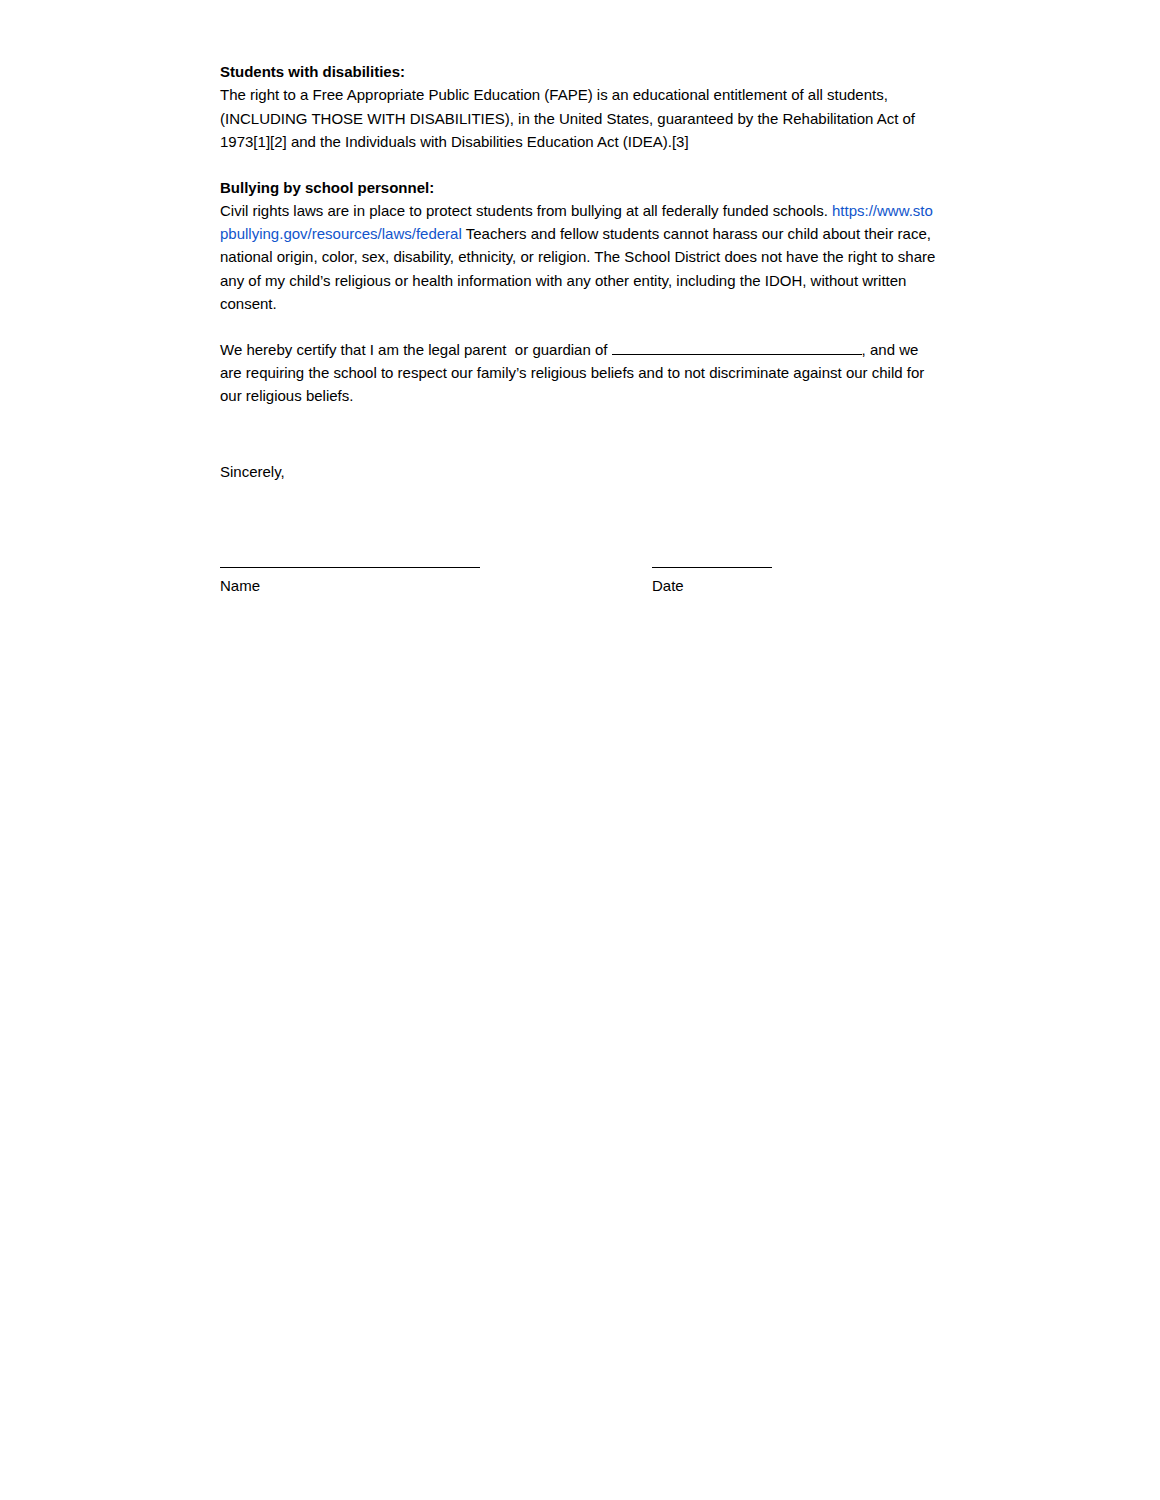Students with disabilities:
The right to a Free Appropriate Public Education (FAPE) is an educational entitlement of all students, (INCLUDING THOSE WITH DISABILITIES), in the United States, guaranteed by the Rehabilitation Act of 1973[1][2] and the Individuals with Disabilities Education Act (IDEA).[3]
Bullying by school personnel:
Civil rights laws are in place to protect students from bullying at all federally funded schools. https://www.stopbullying.gov/resources/laws/federal Teachers and fellow students cannot harass our child about their race, national origin, color, sex, disability, ethnicity, or religion. The School District does not have the right to share any of my child’s religious or health information with any other entity, including the IDOH, without written consent.
We hereby certify that I am the legal parent or guardian of , and we are requiring the school to respect our family’s religious beliefs and to not discriminate against our child for our religious beliefs.
Sincerely,
| Name | Date |